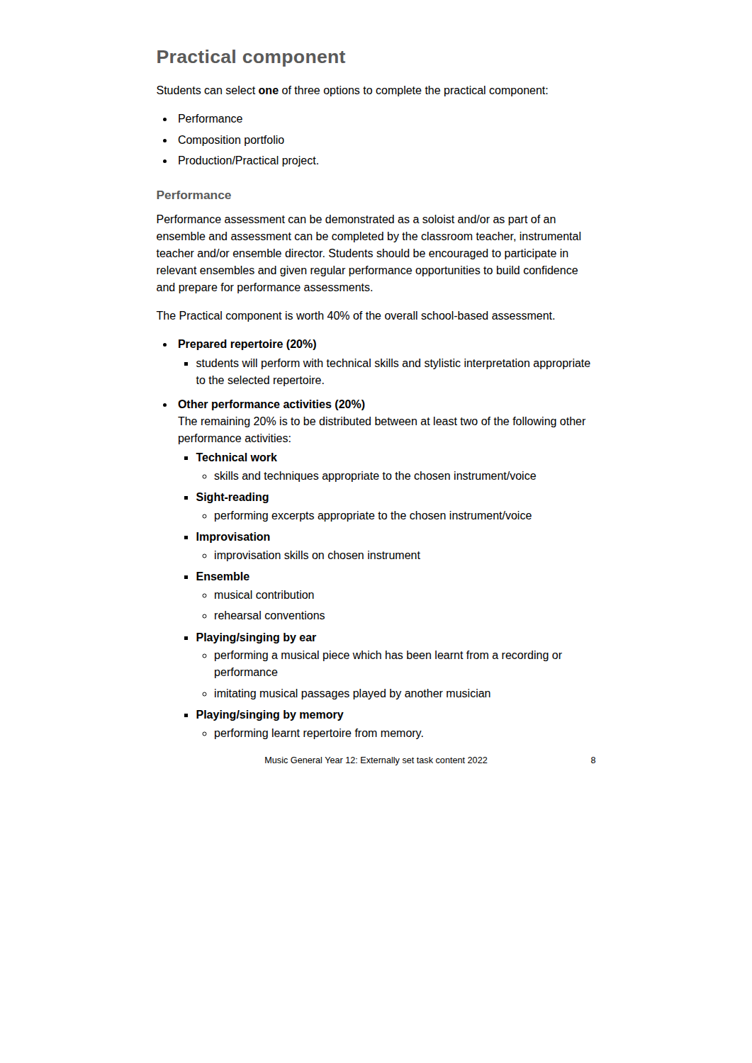Practical component
Students can select one of three options to complete the practical component:
Performance
Composition portfolio
Production/Practical project.
Performance
Performance assessment can be demonstrated as a soloist and/or as part of an ensemble and assessment can be completed by the classroom teacher, instrumental teacher and/or ensemble director. Students should be encouraged to participate in relevant ensembles and given regular performance opportunities to build confidence and prepare for performance assessments.
The Practical component is worth 40% of the overall school-based assessment.
Prepared repertoire (20%)
students will perform with technical skills and stylistic interpretation appropriate to the selected repertoire.
Other performance activities (20%)
The remaining 20% is to be distributed between at least two of the following other performance activities:
Technical work
skills and techniques appropriate to the chosen instrument/voice
Sight-reading
performing excerpts appropriate to the chosen instrument/voice
Improvisation
improvisation skills on chosen instrument
Ensemble
musical contribution
rehearsal conventions
Playing/singing by ear
performing a musical piece which has been learnt from a recording or performance
imitating musical passages played by another musician
Playing/singing by memory
performing learnt repertoire from memory.
Music General Year 12: Externally set task content 2022
8